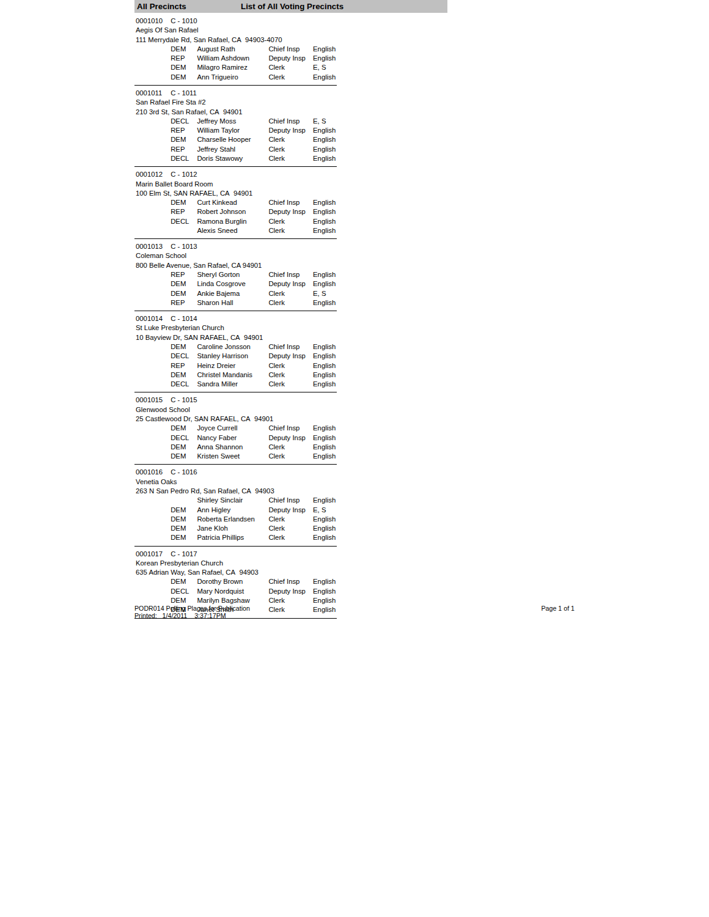All Precincts List of All Voting Precincts
| 0001010 | C - 1010 |
| Aegis Of San Rafael |
| 111 Merrydale Rd, San Rafael, CA 94903-4070 |
| | DEM | August Rath | Chief Insp | English |
| | REP | William Ashdown | Deputy Insp | English |
| | DEM | Milagro Ramirez | Clerk | E, S |
| | DEM | Ann Trigueiro | Clerk | English |
| 0001011 | C - 1011 |
| San Rafael Fire Sta #2 |
| 210 3rd St, San Rafael, CA 94901 |
| | DECL | Jeffrey Moss | Chief Insp | E, S |
| | REP | William Taylor | Deputy Insp | English |
| | DEM | Charselle Hooper | Clerk | English |
| | REP | Jeffrey Stahl | Clerk | English |
| | DECL | Doris Stawowy | Clerk | English |
| 0001012 | C - 1012 |
| Marin Ballet Board Room |
| 100 Elm St, SAN RAFAEL, CA 94901 |
| | DEM | Curt Kinkead | Chief Insp | English |
| | REP | Robert Johnson | Deputy Insp | English |
| | DECL | Ramona Burglin | Clerk | English |
| | | Alexis Sneed | Clerk | English |
| 0001013 | C - 1013 |
| Coleman School |
| 800 Belle Avenue, San Rafael, CA 94901 |
| | REP | Sheryl Gorton | Chief Insp | English |
| | DEM | Linda Cosgrove | Deputy Insp | English |
| | DEM | Ankie Bajema | Clerk | E, S |
| | REP | Sharon Hall | Clerk | English |
| 0001014 | C - 1014 |
| St Luke Presbyterian Church |
| 10 Bayview Dr, SAN RAFAEL, CA 94901 |
| | DEM | Caroline Jonsson | Chief Insp | English |
| | DECL | Stanley Harrison | Deputy Insp | English |
| | REP | Heinz Dreier | Clerk | English |
| | DEM | Christel Mandanis | Clerk | English |
| | DECL | Sandra Miller | Clerk | English |
| 0001015 | C - 1015 |
| Glenwood School |
| 25 Castlewood Dr, SAN RAFAEL, CA 94901 |
| | DEM | Joyce Currell | Chief Insp | English |
| | DECL | Nancy Faber | Deputy Insp | English |
| | DEM | Anna Shannon | Clerk | English |
| | DEM | Kristen Sweet | Clerk | English |
| 0001016 | C - 1016 |
| Venetia Oaks |
| 263 N San Pedro Rd, San Rafael, CA 94903 |
| | | Shirley Sinclair | Chief Insp | English |
| | DEM | Ann Higley | Deputy Insp | E, S |
| | DEM | Roberta Erlandsen | Clerk | English |
| | DEM | Jane Kloh | Clerk | English |
| | DEM | Patricia Phillips | Clerk | English |
| 0001017 | C - 1017 |
| Korean Presbyterian Church |
| 635 Adrian Way, San Rafael, CA 94903 |
| | DEM | Dorothy Brown | Chief Insp | English |
| | DECL | Mary Nordquist | Deputy Insp | English |
| | DEM | Marilyn Bagshaw | Clerk | English |
| | DEM | Janet Smith | Clerk | English |
PODR014 Polling Places for Publication
Printed: 1/4/2011 3:37:17PM
Page 1 of 1